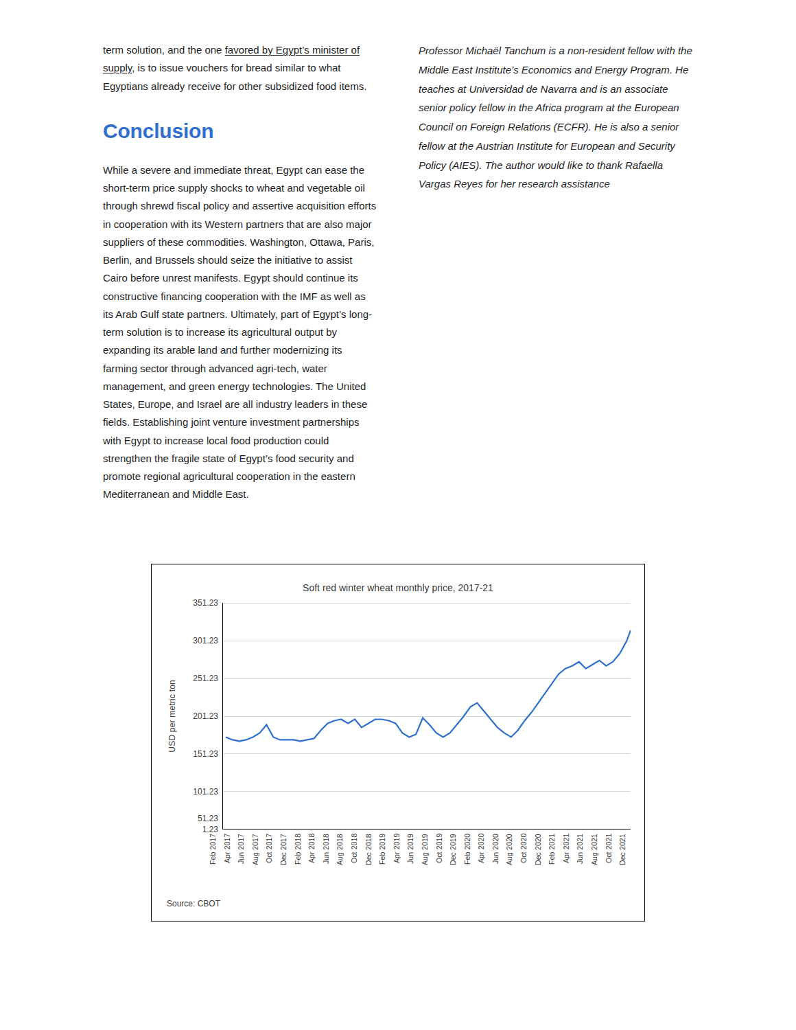term solution, and the one favored by Egypt’s minister of supply, is to issue vouchers for bread similar to what Egyptians already receive for other subsidized food items.
Conclusion
While a severe and immediate threat, Egypt can ease the short-term price supply shocks to wheat and vegetable oil through shrewd fiscal policy and assertive acquisition efforts in cooperation with its Western partners that are also major suppliers of these commodities. Washington, Ottawa, Paris, Berlin, and Brussels should seize the initiative to assist Cairo before unrest manifests. Egypt should continue its constructive financing cooperation with the IMF as well as its Arab Gulf state partners. Ultimately, part of Egypt’s long-term solution is to increase its agricultural output by expanding its arable land and further modernizing its farming sector through advanced agri-tech, water management, and green energy technologies. The United States, Europe, and Israel are all industry leaders in these fields. Establishing joint venture investment partnerships with Egypt to increase local food production could strengthen the fragile state of Egypt’s food security and promote regional agricultural cooperation in the eastern Mediterranean and Middle East.
Professor Michaël Tanchum is a non-resident fellow with the Middle East Institute’s Economics and Energy Program. He teaches at Universidad de Navarra and is an associate senior policy fellow in the Africa program at the European Council on Foreign Relations (ECFR). He is also a senior fellow at the Austrian Institute for European and Security Policy (AIES). The author would like to thank Rafaella Vargas Reyes for her research assistance
Soft red winter wheat monthly price, 2017-21
USD per metric ton
351.23 301.23 251.23 201.23 151.23 101.23 51.23 1.23
Feb 2017 Apr 2017 Jun 2017 Aug 2017 Oct 2017 Dec 2017 Feb 2018 Apr 2018 Jun 2018 Aug 2018 Oct 2018 Dec 2018 Feb 2019 Apr 2019 Jun 2019 Aug 2019 Oct 2019 Dec 2019 Feb 2020 Apr 2020 Jun 2020 Aug 2020 Oct 2020 Dec 2020 Feb 2021 Apr 2021 Jun 2021 Aug 2021 Oct 2021 Dec 2021
Source: CBOT